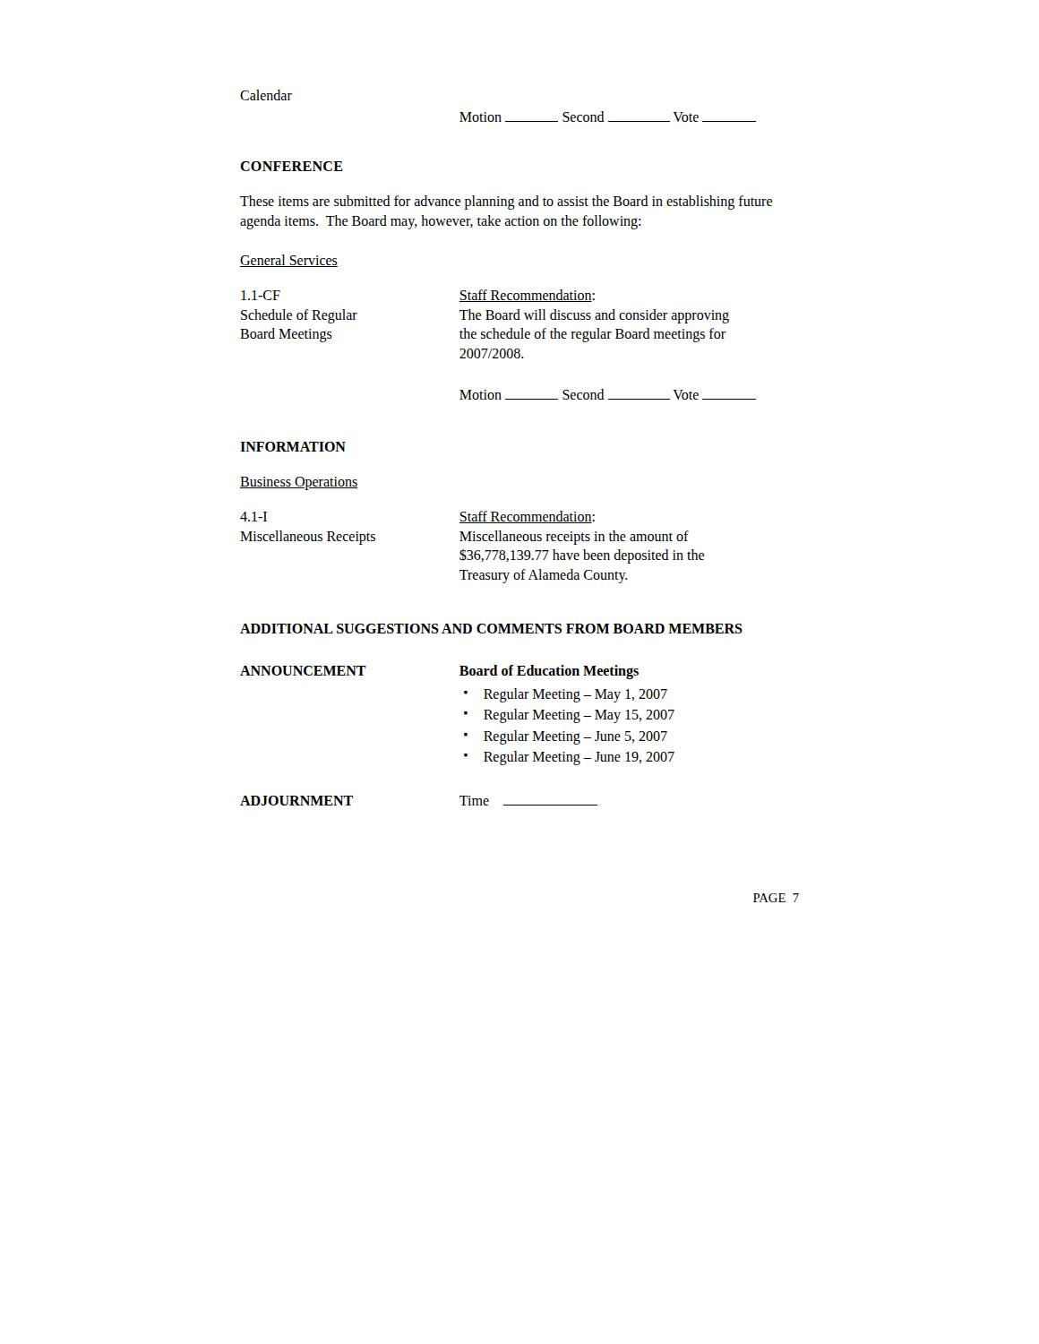Calendar
Motion Second Vote
CONFERENCE
These items are submitted for advance planning and to assist the Board in establishing future agenda items. The Board may, however, take action on the following:
General Services
| 1.1-CF Schedule of Regular Board Meetings | Staff Recommendation : The Board will discuss and consider approving the schedule of the regular Board meetings for 2007/2008. Motion Second Vote |
INFORMATION
Business Operations
| 4.1-I Miscellaneous Receipts | Staff Recommendation : Miscellaneous receipts in the amount of $36,778,139.77 have been deposited in the Treasury of Alameda County. |
ADDITIONAL SUGGESTIONS AND COMMENTS FROM BOARD MEMBERS
| ANNOUNCEMENT | Board of Education Meetings Regular Meeting – May 1, 2007 Regular Meeting – May 15, 2007 Regular Meeting – June 5, 2007 Regular Meeting – June 19, 2007 |
| ADJOURNMENT | Time |
PAGE 7